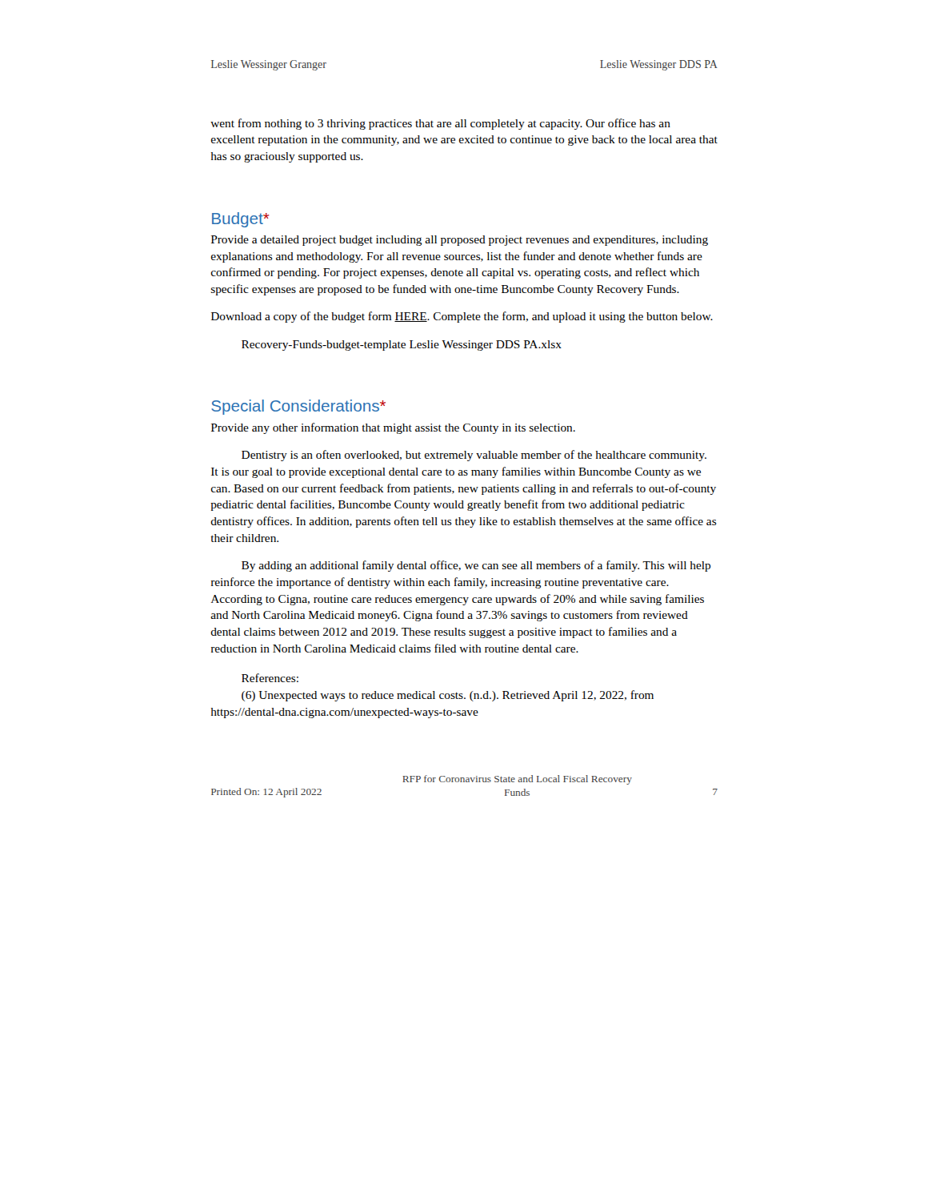Leslie Wessinger Granger Leslie Wessinger DDS PA
went from nothing to 3 thriving practices that are all completely at capacity. Our office has an excellent reputation in the community, and we are excited to continue to give back to the local area that has so graciously supported us.
Budget*
Provide a detailed project budget including all proposed project revenues and expenditures, including explanations and methodology. For all revenue sources, list the funder and denote whether funds are confirmed or pending. For project expenses, denote all capital vs. operating costs, and reflect which specific expenses are proposed to be funded with one-time Buncombe County Recovery Funds.
Download a copy of the budget form HERE. Complete the form, and upload it using the button below.
Recovery-Funds-budget-template Leslie Wessinger DDS PA.xlsx
Special Considerations*
Provide any other information that might assist the County in its selection.
Dentistry is an often overlooked, but extremely valuable member of the healthcare community. It is our goal to provide exceptional dental care to as many families within Buncombe County as we can. Based on our current feedback from patients, new patients calling in and referrals to out-of-county pediatric dental facilities, Buncombe County would greatly benefit from two additional pediatric dentistry offices. In addition, parents often tell us they like to establish themselves at the same office as their children.
By adding an additional family dental office, we can see all members of a family. This will help reinforce the importance of dentistry within each family, increasing routine preventative care. According to Cigna, routine care reduces emergency care upwards of 20% and while saving families and North Carolina Medicaid money6. Cigna found a 37.3% savings to customers from reviewed dental claims between 2012 and 2019. These results suggest a positive impact to families and a reduction in North Carolina Medicaid claims filed with routine dental care.
References:
(6) Unexpected ways to reduce medical costs. (n.d.). Retrieved April 12, 2022, from https://dental-dna.cigna.com/unexpected-ways-to-save
Printed On: 12 April 2022
RFP for Coronavirus State and Local Fiscal Recovery
Funds
7